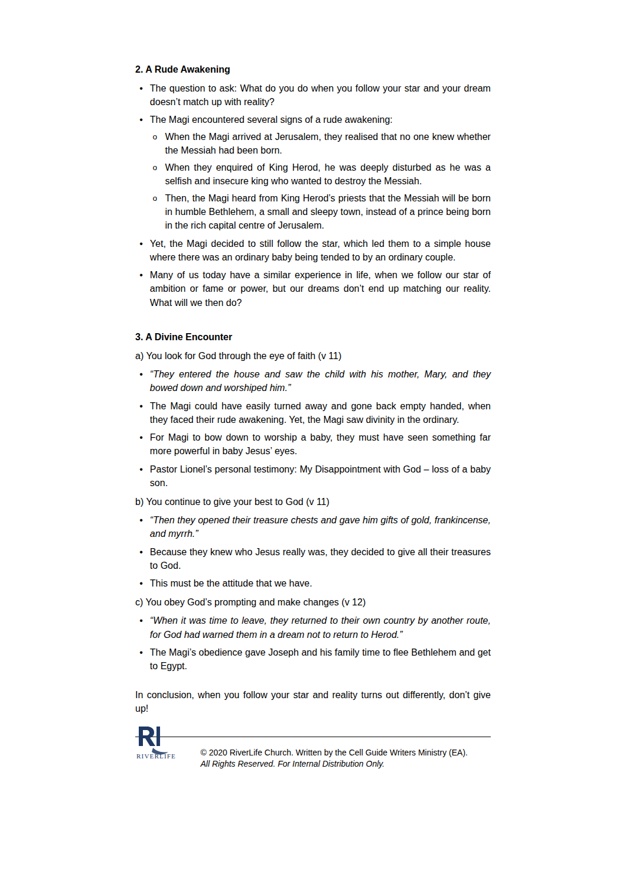2. A Rude Awakening
The question to ask: What do you do when you follow your star and your dream doesn’t match up with reality?
The Magi encountered several signs of a rude awakening:
When the Magi arrived at Jerusalem, they realised that no one knew whether the Messiah had been born.
When they enquired of King Herod, he was deeply disturbed as he was a selfish and insecure king who wanted to destroy the Messiah.
Then, the Magi heard from King Herod’s priests that the Messiah will be born in humble Bethlehem, a small and sleepy town, instead of a prince being born in the rich capital centre of Jerusalem.
Yet, the Magi decided to still follow the star, which led them to a simple house where there was an ordinary baby being tended to by an ordinary couple.
Many of us today have a similar experience in life, when we follow our star of ambition or fame or power, but our dreams don’t end up matching our reality. What will we then do?
3. A Divine Encounter
a) You look for God through the eye of faith (v 11)
“They entered the house and saw the child with his mother, Mary, and they bowed down and worshiped him.”
The Magi could have easily turned away and gone back empty handed, when they faced their rude awakening. Yet, the Magi saw divinity in the ordinary.
For Magi to bow down to worship a baby, they must have seen something far more powerful in baby Jesus’ eyes.
Pastor Lionel’s personal testimony: My Disappointment with God – loss of a baby son.
b) You continue to give your best to God (v 11)
“Then they opened their treasure chests and gave him gifts of gold, frankincense, and myrrh.”
Because they knew who Jesus really was, they decided to give all their treasures to God.
This must be the attitude that we have.
c) You obey God’s prompting and make changes (v 12)
“When it was time to leave, they returned to their own country by another route, for God had warned them in a dream not to return to Herod.”
The Magi’s obedience gave Joseph and his family time to flee Bethlehem and get to Egypt.
In conclusion, when you follow your star and reality turns out differently, don’t give up!
RIVERLIFE
© 2020 RiverLife Church. Written by the Cell Guide Writers Ministry (EA).
All Rights Reserved. For Internal Distribution Only.